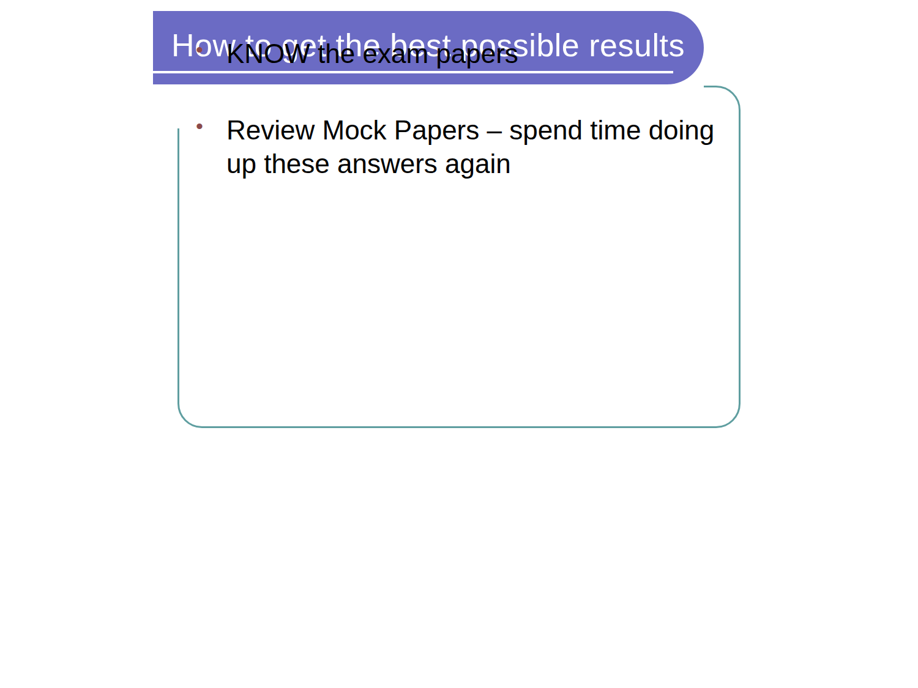How to get the best possible results
KNOW the exam papers
Review Mock Papers – spend time doing up these answers again